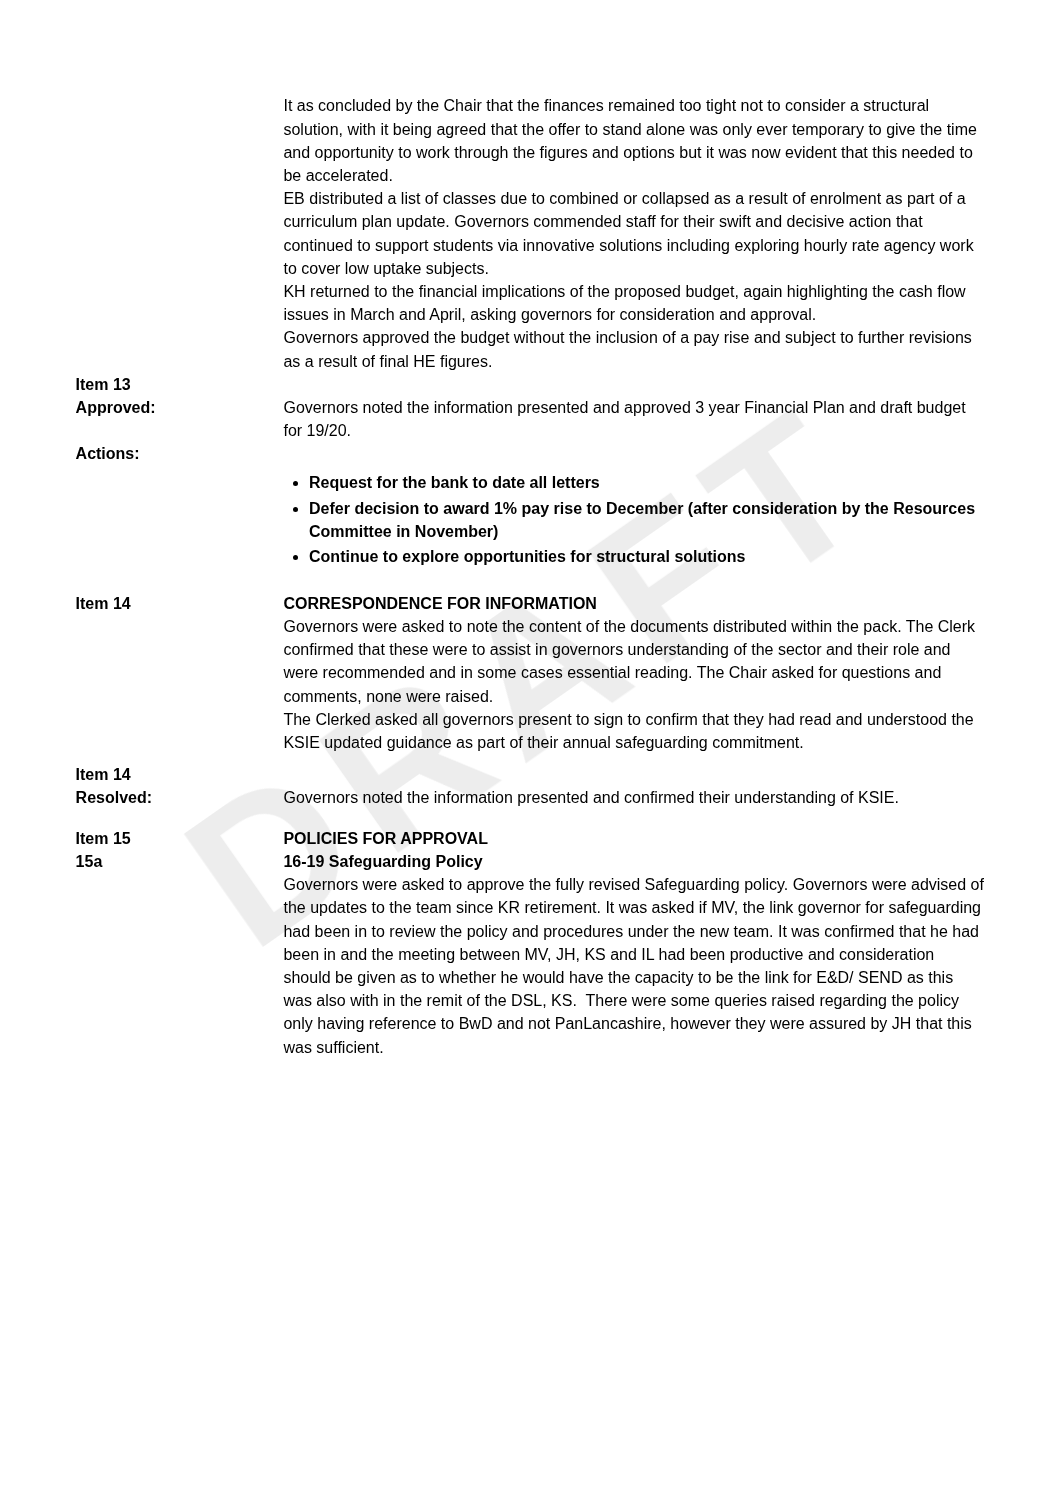DRAFT
It as concluded by the Chair that the finances remained too tight not to consider a structural solution, with it being agreed that the offer to stand alone was only ever temporary to give the time and opportunity to work through the figures and options but it was now evident that this needed to be accelerated.
EB distributed a list of classes due to combined or collapsed as a result of enrolment as part of a curriculum plan update. Governors commended staff for their swift and decisive action that continued to support students via innovative solutions including exploring hourly rate agency work to cover low uptake subjects.
KH returned to the financial implications of the proposed budget, again highlighting the cash flow issues in March and April, asking governors for consideration and approval.
Governors approved the budget without the inclusion of a pay rise and subject to further revisions as a result of final HE figures.
Item 13
Approved:
Governors noted the information presented and approved 3 year Financial Plan and draft budget for 19/20.
Actions:
Request for the bank to date all letters
Defer decision to award 1% pay rise to December (after consideration by the Resources Committee in November)
Continue to explore opportunities for structural solutions
Item 14
CORRESPONDENCE FOR INFORMATION
Governors were asked to note the content of the documents distributed within the pack. The Clerk confirmed that these were to assist in governors understanding of the sector and their role and were recommended and in some cases essential reading. The Chair asked for questions and comments, none were raised.
The Clerked asked all governors present to sign to confirm that they had read and understood the KSIE updated guidance as part of their annual safeguarding commitment.
Item 14
Resolved:
Governors noted the information presented and confirmed their understanding of KSIE.
Item 15
15a
POLICIES FOR APPROVAL
16-19 Safeguarding Policy
Governors were asked to approve the fully revised Safeguarding policy. Governors were advised of the updates to the team since KR retirement. It was asked if MV, the link governor for safeguarding had been in to review the policy and procedures under the new team. It was confirmed that he had been in and the meeting between MV, JH, KS and IL had been productive and consideration should be given as to whether he would have the capacity to be the link for E&D/ SEND as this was also with in the remit of the DSL, KS. There were some queries raised regarding the policy only having reference to BwD and not PanLancashire, however they were assured by JH that this was sufficient.